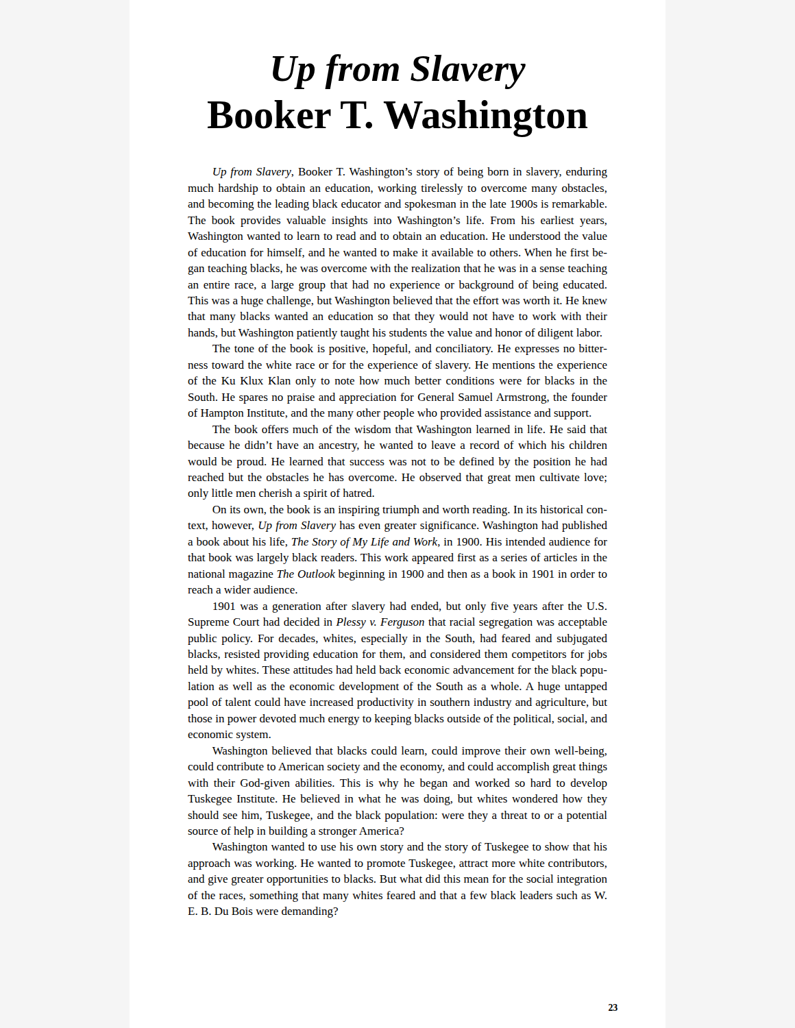Up from Slavery Booker T. Washington
Up from Slavery, Booker T. Washington’s story of being born in slavery, enduring much hardship to obtain an education, working tirelessly to overcome many obstacles, and becoming the leading black educator and spokesman in the late 1900s is remarkable. The book provides valuable insights into Washington’s life. From his earliest years, Washington wanted to learn to read and to obtain an education. He understood the value of education for himself, and he wanted to make it available to others. When he first began teaching blacks, he was overcome with the realization that he was in a sense teaching an entire race, a large group that had no experience or background of being educated. This was a huge challenge, but Washington believed that the effort was worth it. He knew that many blacks wanted an education so that they would not have to work with their hands, but Washington patiently taught his students the value and honor of diligent labor.
The tone of the book is positive, hopeful, and conciliatory. He expresses no bitterness toward the white race or for the experience of slavery. He mentions the experience of the Ku Klux Klan only to note how much better conditions were for blacks in the South. He spares no praise and appreciation for General Samuel Armstrong, the founder of Hampton Institute, and the many other people who provided assistance and support.
The book offers much of the wisdom that Washington learned in life. He said that because he didn’t have an ancestry, he wanted to leave a record of which his children would be proud. He learned that success was not to be defined by the position he had reached but the obstacles he has overcome. He observed that great men cultivate love; only little men cherish a spirit of hatred.
On its own, the book is an inspiring triumph and worth reading. In its historical context, however, Up from Slavery has even greater significance. Washington had published a book about his life, The Story of My Life and Work, in 1900. His intended audience for that book was largely black readers. This work appeared first as a series of articles in the national magazine The Outlook beginning in 1900 and then as a book in 1901 in order to reach a wider audience.
1901 was a generation after slavery had ended, but only five years after the U.S. Supreme Court had decided in Plessy v. Ferguson that racial segregation was acceptable public policy. For decades, whites, especially in the South, had feared and subjugated blacks, resisted providing education for them, and considered them competitors for jobs held by whites. These attitudes had held back economic advancement for the black population as well as the economic development of the South as a whole. A huge untapped pool of talent could have increased productivity in southern industry and agriculture, but those in power devoted much energy to keeping blacks outside of the political, social, and economic system.
Washington believed that blacks could learn, could improve their own well-being, could contribute to American society and the economy, and could accomplish great things with their God-given abilities. This is why he began and worked so hard to develop Tuskegee Institute. He believed in what he was doing, but whites wondered how they should see him, Tuskegee, and the black population: were they a threat to or a potential source of help in building a stronger America?
Washington wanted to use his own story and the story of Tuskegee to show that his approach was working. He wanted to promote Tuskegee, attract more white contributors, and give greater opportunities to blacks. But what did this mean for the social integration of the races, something that many whites feared and that a few black leaders such as W. E. B. Du Bois were demanding?
23